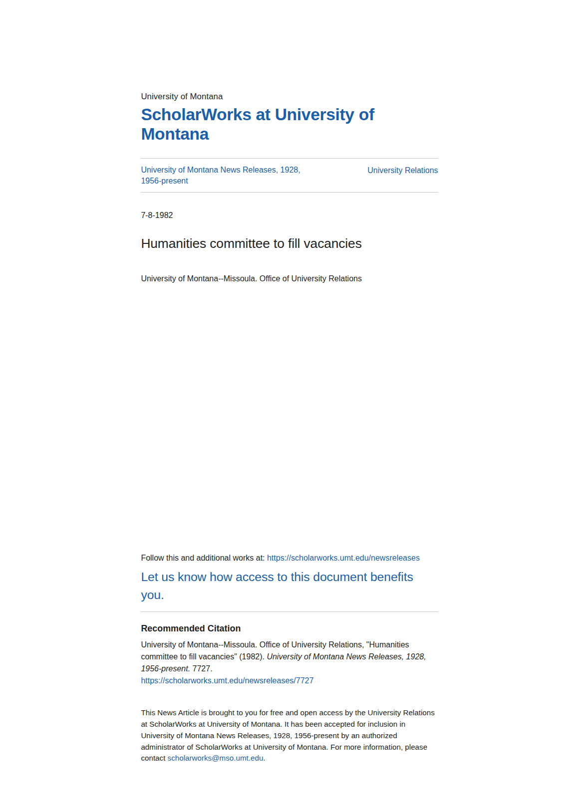University of Montana
ScholarWorks at University of Montana
University of Montana News Releases, 1928,
1956-present
University Relations
7-8-1982
Humanities committee to fill vacancies
University of Montana--Missoula. Office of University Relations
Follow this and additional works at: https://scholarworks.umt.edu/newsreleases
Let us know how access to this document benefits you.
Recommended Citation
University of Montana--Missoula. Office of University Relations, "Humanities committee to fill vacancies" (1982). University of Montana News Releases, 1928, 1956-present. 7727.
https://scholarworks.umt.edu/newsreleases/7727
This News Article is brought to you for free and open access by the University Relations at ScholarWorks at University of Montana. It has been accepted for inclusion in University of Montana News Releases, 1928, 1956-present by an authorized administrator of ScholarWorks at University of Montana. For more information, please contact scholarworks@mso.umt.edu.